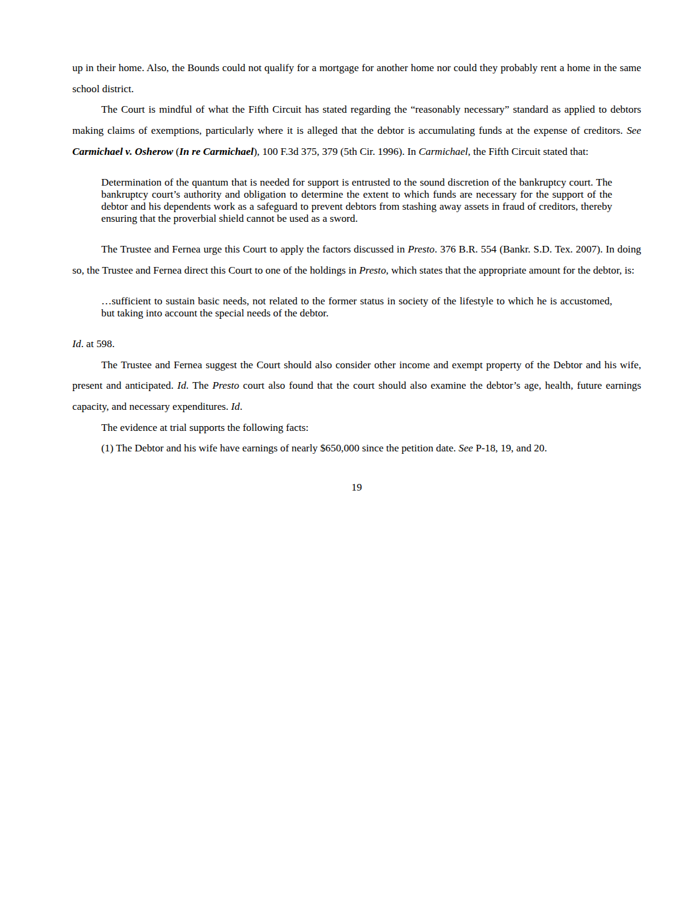up in their home. Also, the Bounds could not qualify for a mortgage for another home nor could they probably rent a home in the same school district.
The Court is mindful of what the Fifth Circuit has stated regarding the “reasonably necessary” standard as applied to debtors making claims of exemptions, particularly where it is alleged that the debtor is accumulating funds at the expense of creditors. See Carmichael v. Osherow (In re Carmichael), 100 F.3d 375, 379 (5th Cir. 1996). In Carmichael, the Fifth Circuit stated that:
Determination of the quantum that is needed for support is entrusted to the sound discretion of the bankruptcy court. The bankruptcy court’s authority and obligation to determine the extent to which funds are necessary for the support of the debtor and his dependents work as a safeguard to prevent debtors from stashing away assets in fraud of creditors, thereby ensuring that the proverbial shield cannot be used as a sword.
The Trustee and Fernea urge this Court to apply the factors discussed in Presto. 376 B.R. 554 (Bankr. S.D. Tex. 2007). In doing so, the Trustee and Fernea direct this Court to one of the holdings in Presto, which states that the appropriate amount for the debtor, is:
…sufficient to sustain basic needs, not related to the former status in society of the lifestyle to which he is accustomed, but taking into account the special needs of the debtor.
Id. at 598.
The Trustee and Fernea suggest the Court should also consider other income and exempt property of the Debtor and his wife, present and anticipated. Id. The Presto court also found that the court should also examine the debtor’s age, health, future earnings capacity, and necessary expenditures. Id.
The evidence at trial supports the following facts:
(1) The Debtor and his wife have earnings of nearly $650,000 since the petition date. See P-18, 19, and 20.
19